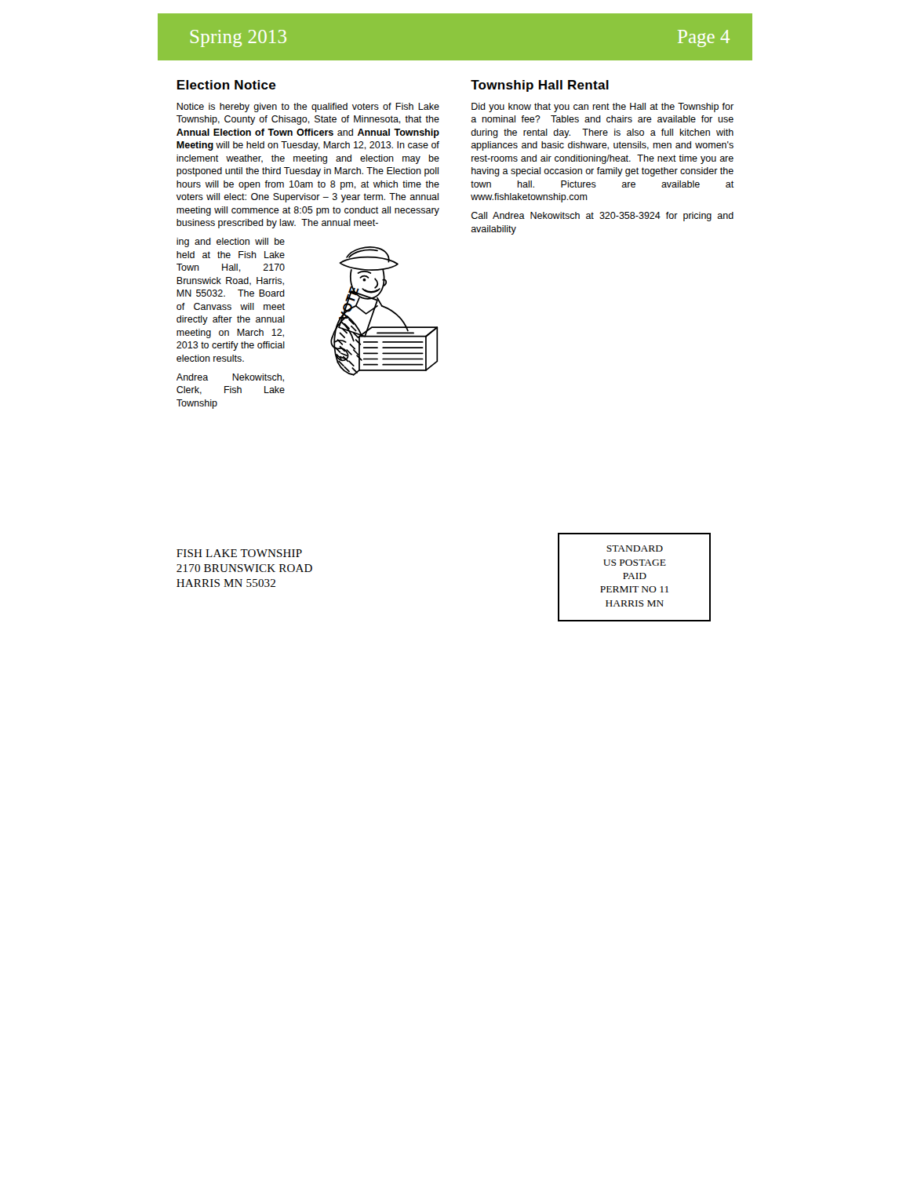Spring 2013
Page 4
Election Notice
Notice is hereby given to the qualified voters of Fish Lake Township, County of Chisago, State of Minnesota, that the Annual Election of Town Officers and Annual Township Meeting will be held on Tuesday, March 12, 2013. In case of inclement weather, the meeting and election may be postponed until the third Tuesday in March. The Election poll hours will be open from 10am to 8 pm, at which time the voters will elect: One Supervisor – 3 year term. The annual meeting will commence at 8:05 pm to conduct all necessary business prescribed by law. The annual meet-
VOTE
ing and election will be held at the Fish Lake Town Hall, 2170 Brunswick Road, Harris, MN 55032. The Board of Canvass will meet directly after the annual meeting on March 12, 2013 to certify the official election results.
Andrea Nekowitsch, Clerk, Fish Lake Township
Township Hall Rental
Did you know that you can rent the Hall at the Township for a nominal fee? Tables and chairs are available for use during the rental day. There is also a full kitchen with appliances and basic dishware, utensils, men and women's rest-rooms and air conditioning/heat. The next time you are having a special occasion or family get together consider the town hall. Pictures are available at www.fishlaketownship.com
Call Andrea Nekowitsch at 320-358-3924 for pricing and availability
FISH LAKE TOWNSHIP
2170 BRUNSWICK ROAD
HARRIS MN 55032
STANDARD
US POSTAGE
PAID
PERMIT NO 11
HARRIS MN